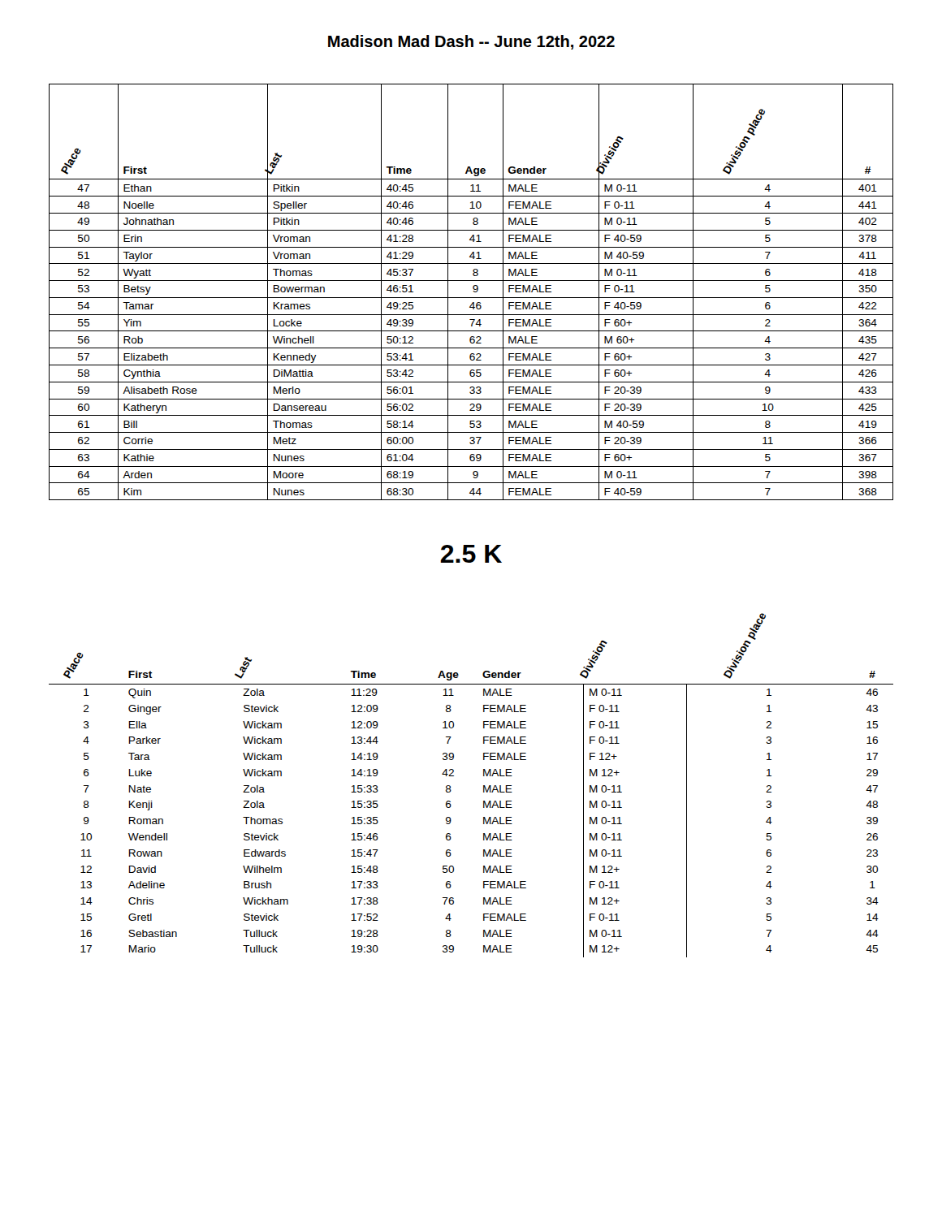Madison Mad Dash -- June 12th, 2022
| Place | First | Last | Time | Age | Gender | Division | Division place | # |
| --- | --- | --- | --- | --- | --- | --- | --- | --- |
| 47 | Ethan | Pitkin | 40:45 | 11 | MALE | M 0-11 | 4 | 401 |
| 48 | Noelle | Speller | 40:46 | 10 | FEMALE | F 0-11 | 4 | 441 |
| 49 | Johnathan | Pitkin | 40:46 | 8 | MALE | M 0-11 | 5 | 402 |
| 50 | Erin | Vroman | 41:28 | 41 | FEMALE | F 40-59 | 5 | 378 |
| 51 | Taylor | Vroman | 41:29 | 41 | MALE | M 40-59 | 7 | 411 |
| 52 | Wyatt | Thomas | 45:37 | 8 | MALE | M 0-11 | 6 | 418 |
| 53 | Betsy | Bowerman | 46:51 | 9 | FEMALE | F 0-11 | 5 | 350 |
| 54 | Tamar | Krames | 49:25 | 46 | FEMALE | F 40-59 | 6 | 422 |
| 55 | Yim | Locke | 49:39 | 74 | FEMALE | F 60+ | 2 | 364 |
| 56 | Rob | Winchell | 50:12 | 62 | MALE | M 60+ | 4 | 435 |
| 57 | Elizabeth | Kennedy | 53:41 | 62 | FEMALE | F 60+ | 3 | 427 |
| 58 | Cynthia | DiMattia | 53:42 | 65 | FEMALE | F 60+ | 4 | 426 |
| 59 | Alisabeth Rose | Merlo | 56:01 | 33 | FEMALE | F 20-39 | 9 | 433 |
| 60 | Katheryn | Dansereau | 56:02 | 29 | FEMALE | F 20-39 | 10 | 425 |
| 61 | Bill | Thomas | 58:14 | 53 | MALE | M 40-59 | 8 | 419 |
| 62 | Corrie | Metz | 60:00 | 37 | FEMALE | F 20-39 | 11 | 366 |
| 63 | Kathie | Nunes | 61:04 | 69 | FEMALE | F 60+ | 5 | 367 |
| 64 | Arden | Moore | 68:19 | 9 | MALE | M 0-11 | 7 | 398 |
| 65 | Kim | Nunes | 68:30 | 44 | FEMALE | F 40-59 | 7 | 368 |
2.5 K
| Place | First | Last | Time | Age | Gender | Division | Division place | # |
| --- | --- | --- | --- | --- | --- | --- | --- | --- |
| 1 | Quin | Zola | 11:29 | 11 | MALE | M 0-11 | 1 | 46 |
| 2 | Ginger | Stevick | 12:09 | 8 | FEMALE | F 0-11 | 1 | 43 |
| 3 | Ella | Wickam | 12:09 | 10 | FEMALE | F 0-11 | 2 | 15 |
| 4 | Parker | Wickam | 13:44 | 7 | FEMALE | F 0-11 | 3 | 16 |
| 5 | Tara | Wickam | 14:19 | 39 | FEMALE | F 12+ | 1 | 17 |
| 6 | Luke | Wickam | 14:19 | 42 | MALE | M 12+ | 1 | 29 |
| 7 | Nate | Zola | 15:33 | 8 | MALE | M 0-11 | 2 | 47 |
| 8 | Kenji | Zola | 15:35 | 6 | MALE | M 0-11 | 3 | 48 |
| 9 | Roman | Thomas | 15:35 | 9 | MALE | M 0-11 | 4 | 39 |
| 10 | Wendell | Stevick | 15:46 | 6 | MALE | M 0-11 | 5 | 26 |
| 11 | Rowan | Edwards | 15:47 | 6 | MALE | M 0-11 | 6 | 23 |
| 12 | David | Wilhelm | 15:48 | 50 | MALE | M 12+ | 2 | 30 |
| 13 | Adeline | Brush | 17:33 | 6 | FEMALE | F 0-11 | 4 | 1 |
| 14 | Chris | Wickham | 17:38 | 76 | MALE | M 12+ | 3 | 34 |
| 15 | Gretl | Stevick | 17:52 | 4 | FEMALE | F 0-11 | 5 | 14 |
| 16 | Sebastian | Tulluck | 19:28 | 8 | MALE | M 0-11 | 7 | 44 |
| 17 | Mario | Tulluck | 19:30 | 39 | MALE | M 12+ | 4 | 45 |